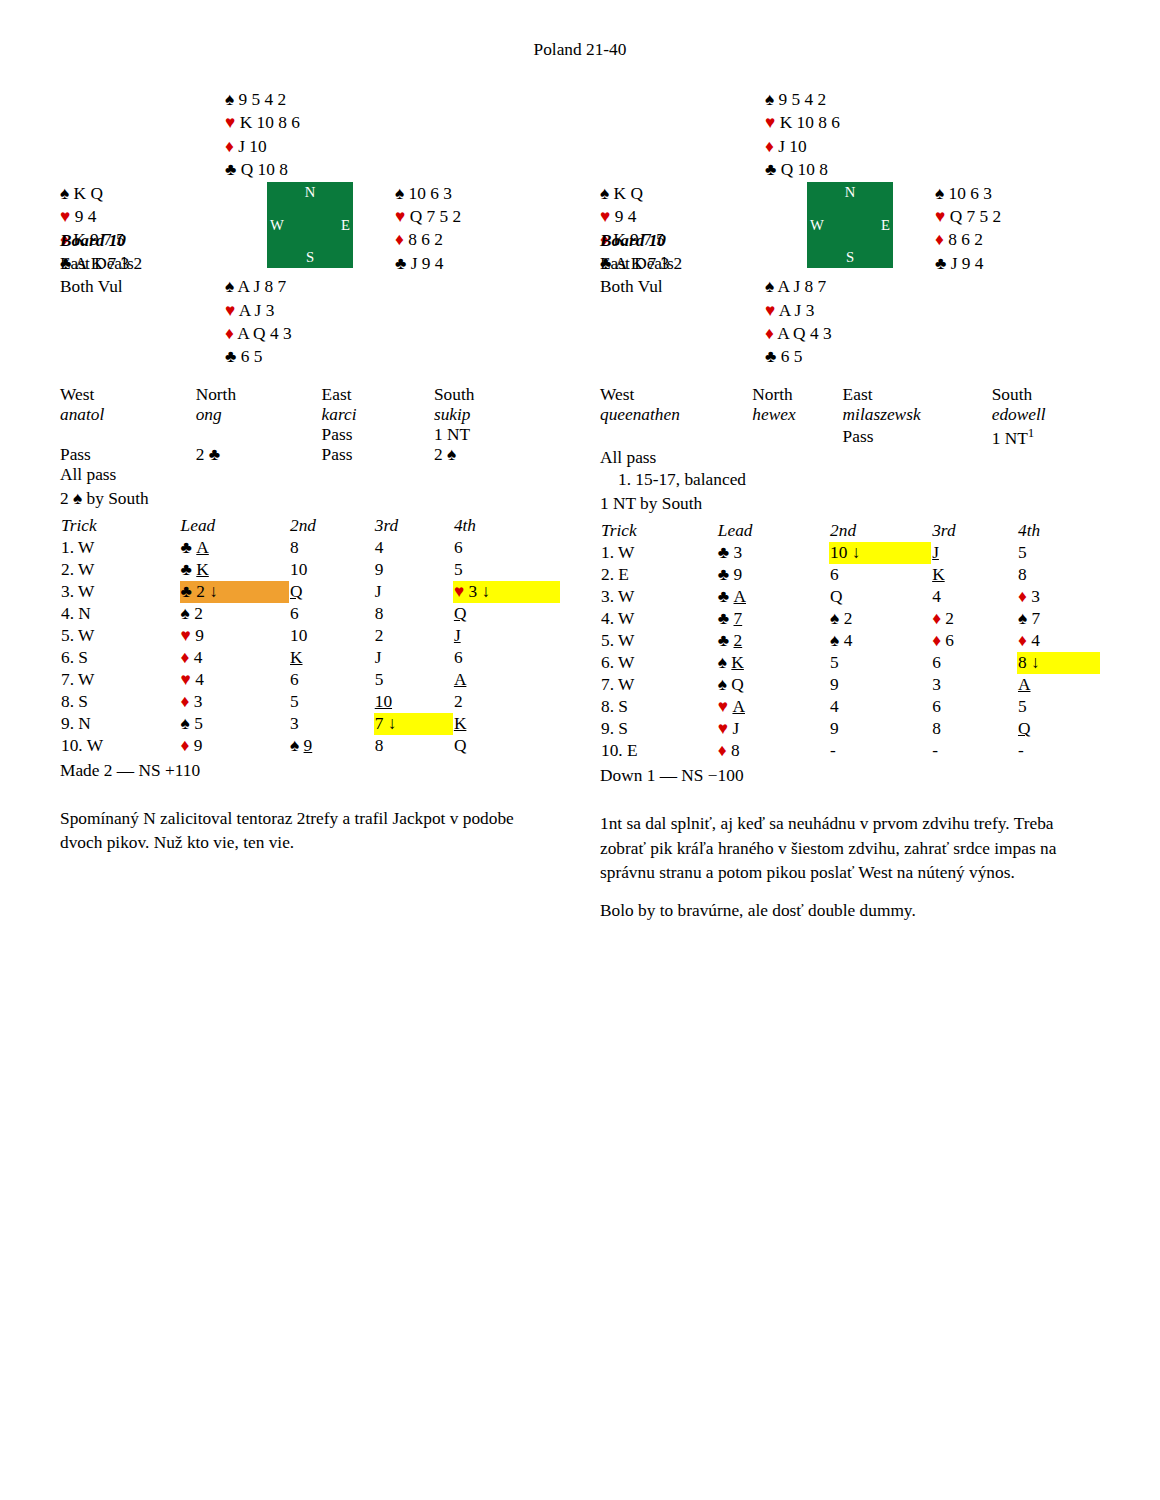Poland 21-40
| | ♠ 9 5 4 2 ♥ K 10 8 6 ♦ J 10 ♣ Q 10 8 | |
| ♠ K Q ♥ 9 4 ♦ K 9 7 5 ♣ A K 7 3 2 | N W E S | ♠ 10 6 3 ♥ Q 7 5 2 ♦ 8 6 2 ♣ J 9 4 |
| | ♠ A J 8 7 ♥ A J 3 ♦ A Q 4 3 ♣ 6 5 | |
Board 10
East Deals
Both Vul
| West | North | East | South |
| --- | --- | --- | --- |
| anatol | ong | karci | sukip |
| | | Pass | 1 NT |
| Pass | 2 ♣ | Pass | 2 ♠ |
| All pass |
2 ♠ by South
| Trick | Lead | 2nd | 3rd | 4th |
| --- | --- | --- | --- | --- |
| 1. W | ♣ A | 8 | 4 | 6 |
| 2. W | ♣ K | 10 | 9 | 5 |
| 3. W | ♣ 2 ↓ | Q | J | ♥ 3 ↓ |
| 4. N | ♠ 2 | 6 | 8 | Q |
| 5. W | ♥ 9 | 10 | 2 | J |
| 6. S | ♦ 4 | K | J | 6 |
| 7. W | ♥ 4 | 6 | 5 | A |
| 8. S | ♦ 3 | 5 | 10 | 2 |
| 9. N | ♠ 5 | 3 | 7 ↓ | K |
| 10. W | ♦ 9 | ♠ 9 | 8 | Q |
Made 2 — NS +110
Spomínaný N zalicitoval tentoraz 2trefy a trafil Jackpot v podobe dvoch pikov. Nuž kto vie, ten vie.
| | ♠ 9 5 4 2 ♥ K 10 8 6 ♦ J 10 ♣ Q 10 8 | |
| ♠ K Q ♥ 9 4 ♦ K 9 7 5 ♣ A K 7 3 2 | N W E S | ♠ 10 6 3 ♥ Q 7 5 2 ♦ 8 6 2 ♣ J 9 4 |
| | ♠ A J 8 7 ♥ A J 3 ♦ A Q 4 3 ♣ 6 5 | |
Board 10
East Deals
Both Vul
| West | North | East | South |
| --- | --- | --- | --- |
| queenathen | hewex | milaszewsk | edowell |
| | | Pass | 1 NT 1 |
| All pass |
1. 15-17, balanced
1 NT by South
| Trick | Lead | 2nd | 3rd | 4th |
| --- | --- | --- | --- | --- |
| 1. W | ♣ 3 | 10 ↓ | J | 5 |
| 2. E | ♣ 9 | 6 | K | 8 |
| 3. W | ♣ A | Q | 4 | ♦ 3 |
| 4. W | ♣ 7 | ♠ 2 | ♦ 2 | ♠ 7 |
| 5. W | ♣ 2 | ♠ 4 | ♦ 6 | ♦ 4 |
| 6. W | ♠ K | 5 | 6 | 8 ↓ |
| 7. W | ♠ Q | 9 | 3 | A |
| 8. S | ♥ A | 4 | 6 | 5 |
| 9. S | ♥ J | 9 | 8 | Q |
| 10. E | ♦ 8 | - | - | - |
Down 1 — NS −100
1nt sa dal splniť, aj keď sa neuhádnu v prvom zdvihu trefy. Treba zobrať pik kráľa hraného v šiestom zdvihu, zahrať srdce impas na správnu stranu a potom pikou poslať West na nútený výnos.
Bolo by to bravúrne, ale dosť double dummy.